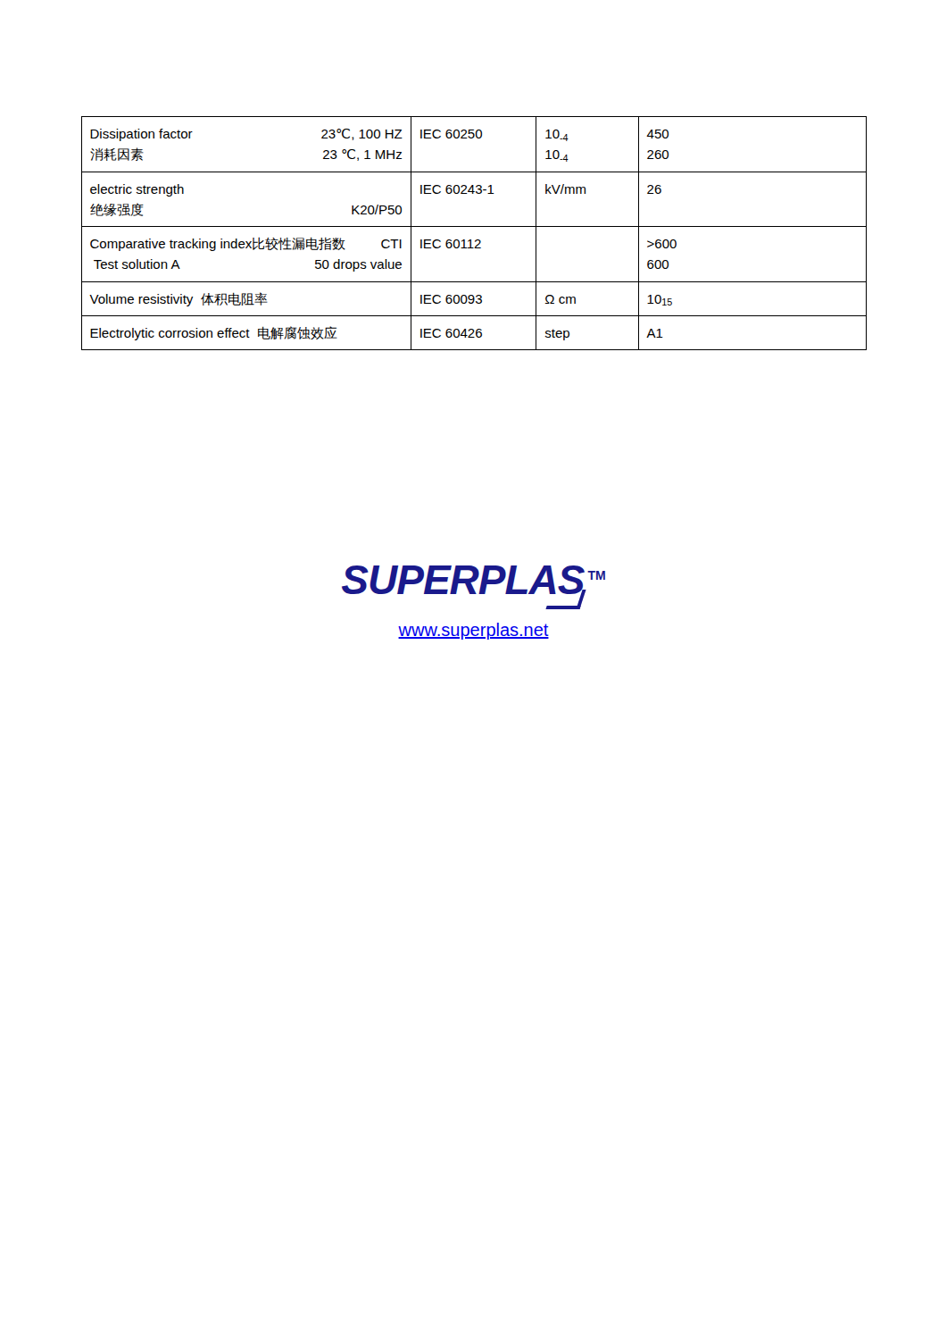| Dissipation factor 23℃, 100 HZ 消耗因素 23 ℃, 1 MHz | IEC 60250 | 10 -4 10 -4 | 450 260 |
| electric strength 绝缘强度 K20/P50 | IEC 60243-1 | kV/mm | 26 |
| Comparative tracking index比较性漏电指数 CTI Test solution A 50 drops value | IEC 60112 | | >600 600 |
| Volume resistivity 体积电阻率 | IEC 60093 | Ω cm | 10 15 |
| Electrolytic corrosion effect 电解腐蚀效应 | IEC 60426 | step | A1 |
SUPERPLASTM
www.superplas.net